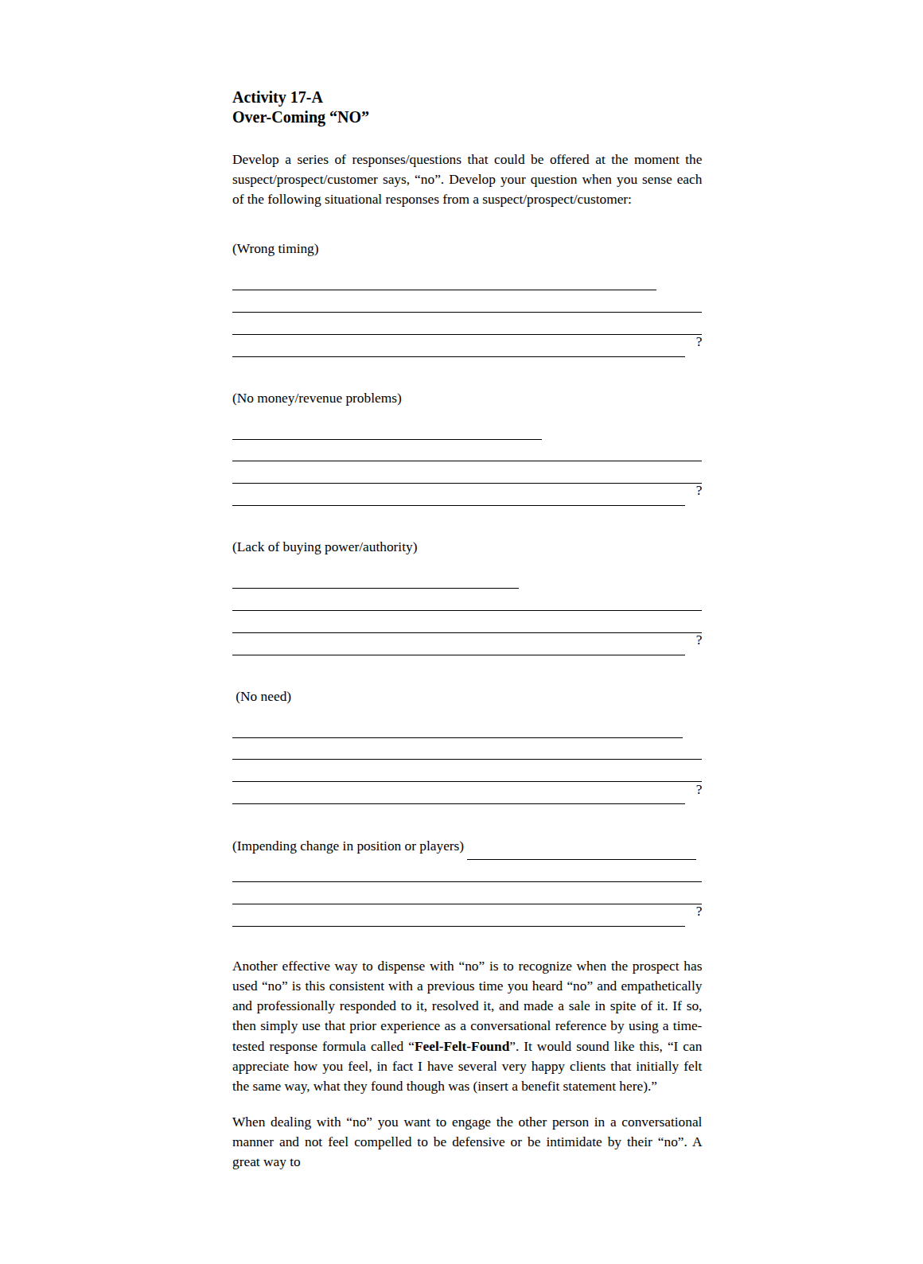Activity 17-A
Over-Coming “NO”
Develop a series of responses/questions that could be offered at the moment the suspect/prospect/customer says, “no”. Develop your question when you sense each of the following situational responses from a suspect/prospect/customer:
(Wrong timing) ?
(No money/revenue problems) ?
(Lack of buying power/authority) ?
(No need) ?
(Impending change in position or players) ?
Another effective way to dispense with “no” is to recognize when the prospect has used “no” is this consistent with a previous time you heard “no” and empathetically and professionally responded to it, resolved it, and made a sale in spite of it. If so, then simply use that prior experience as a conversational reference by using a time-tested response formula called “Feel-Felt-Found”. It would sound like this, “I can appreciate how you feel, in fact I have several very happy clients that initially felt the same way, what they found though was (insert a benefit statement here).”
When dealing with “no” you want to engage the other person in a conversational manner and not feel compelled to be defensive or be intimidate by their “no”. A great way to